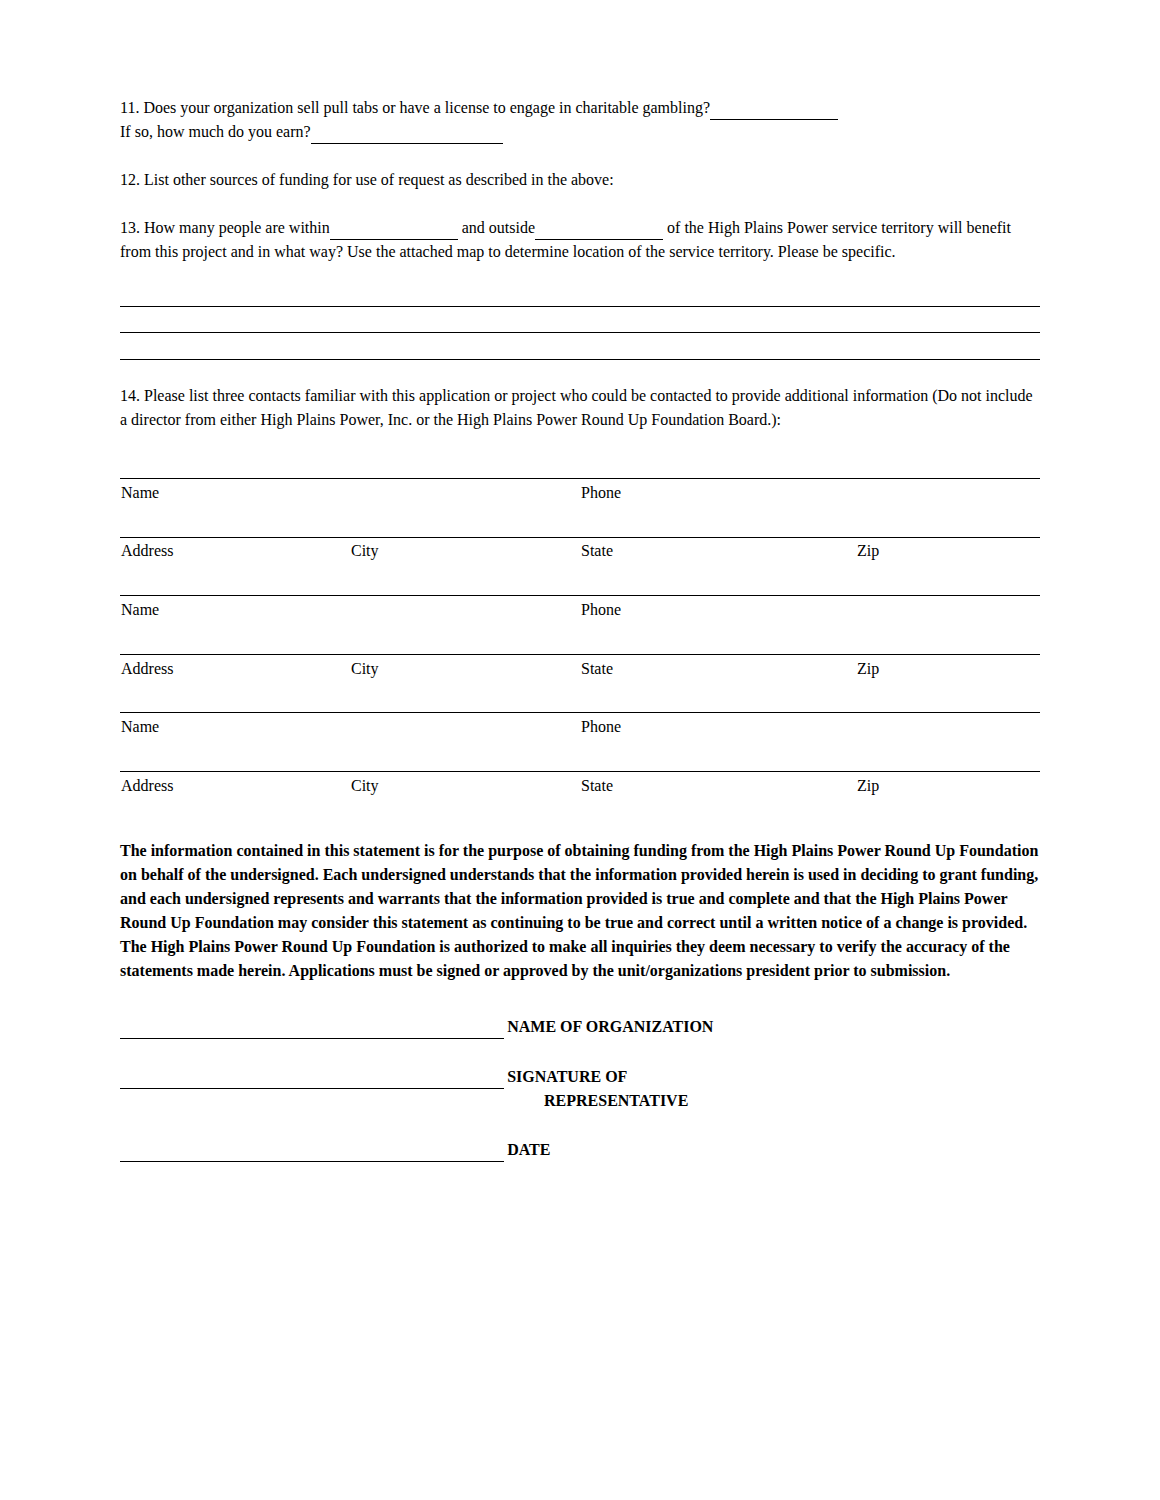11. Does your organization sell pull tabs or have a license to engage in charitable gambling?
If so, how much do you earn?
12. List other sources of funding for use of request as described in the above:
13. How many people are within and outside of the High Plains Power service territory will benefit from this project and in what way? Use the attached map to determine location of the service territory. Please be specific.
14. Please list three contacts familiar with this application or project who could be contacted to provide additional information (Do not include a director from either High Plains Power, Inc. or the High Plains Power Round Up Foundation Board.):
| Name | Phone |
| Address | City | State | Zip |
| Name | Phone |
| Address | City | State | Zip |
| Name | Phone |
| Address | City | State | Zip |
The information contained in this statement is for the purpose of obtaining funding from the High Plains Power Round Up Foundation on behalf of the undersigned. Each undersigned understands that the information provided herein is used in deciding to grant funding, and each undersigned represents and warrants that the information provided is true and complete and that the High Plains Power Round Up Foundation may consider this statement as continuing to be true and correct until a written notice of a change is provided. The High Plains Power Round Up Foundation is authorized to make all inquiries they deem necessary to verify the accuracy of the statements made herein. Applications must be signed or approved by the unit/organizations president prior to submission.
NAME OF ORGANIZATION
SIGNATURE OFREPRESENTATIVE
DATE